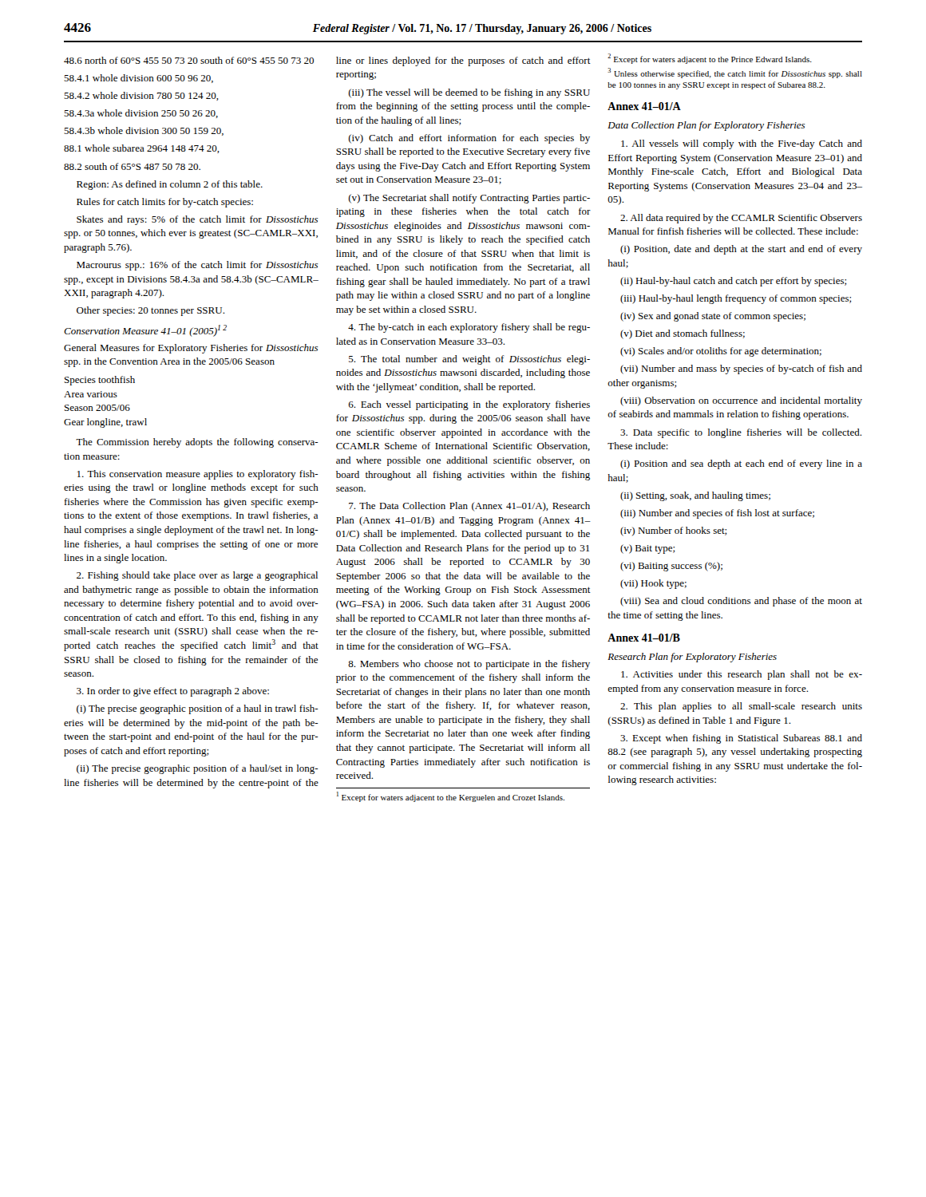4426
Federal Register / Vol. 71, No. 17 / Thursday, January 26, 2006 / Notices
48.6 north of 60°S 455 50 73 20 south of 60°S 455 50 73 20
58.4.1 whole division 600 50 96 20,
58.4.2 whole division 780 50 124 20,
58.4.3a whole division 250 50 26 20,
58.4.3b whole division 300 50 159 20,
88.1 whole subarea 2964 148 474 20,
88.2 south of 65°S 487 50 78 20.
Region: As defined in column 2 of this table.
Rules for catch limits for by-catch species:
Skates and rays: 5% of the catch limit for Dissostichus spp. or 50 tonnes, which ever is greatest (SC–CAMLR–XXI, paragraph 5.76).
Macrourus spp.: 16% of the catch limit for Dissostichus spp., except in Divisions 58.4.3a and 58.4.3b (SC–CAMLR–XXII, paragraph 4.207).
Other species: 20 tonnes per SSRU.
Conservation Measure 41–01 (2005)1 2
General Measures for Exploratory Fisheries for Dissostichus spp. in the Convention Area in the 2005/06 Season
Species toothfish
Area various
Season 2005/06
Gear longline, trawl
The Commission hereby adopts the following conservation measure:
1. This conservation measure applies to exploratory fisheries using the trawl or longline methods except for such fisheries where the Commission has given specific exemptions to the extent of those exemptions. In trawl fisheries, a haul comprises a single deployment of the trawl net. In longline fisheries, a haul comprises the setting of one or more lines in a single location.
2. Fishing should take place over as large a geographical and bathymetric range as possible to obtain the information necessary to determine fishery potential and to avoid over-concentration of catch and effort. To this end, fishing in any small-scale research unit (SSRU) shall cease when the reported catch reaches the specified catch limit3 and that SSRU shall be closed to fishing for the remainder of the season.
3. In order to give effect to paragraph 2 above:
(i) The precise geographic position of a haul in trawl fisheries will be determined by the mid-point of the path between the start-point and end-point of the haul for the purposes of catch and effort reporting;
(ii) The precise geographic position of a haul/set in longline fisheries will be determined by the centre-point of the line or lines deployed for the purposes of catch and effort reporting;
(iii) The vessel will be deemed to be fishing in any SSRU from the beginning of the setting process until the completion of the hauling of all lines;
(iv) Catch and effort information for each species by SSRU shall be reported to the Executive Secretary every five days using the Five-Day Catch and Effort Reporting System set out in Conservation Measure 23–01;
(v) The Secretariat shall notify Contracting Parties participating in these fisheries when the total catch for Dissostichus eleginoides and Dissostichus mawsoni combined in any SSRU is likely to reach the specified catch limit, and of the closure of that SSRU when that limit is reached. Upon such notification from the Secretariat, all fishing gear shall be hauled immediately. No part of a trawl path may lie within a closed SSRU and no part of a longline may be set within a closed SSRU.
4. The by-catch in each exploratory fishery shall be regulated as in Conservation Measure 33–03.
5. The total number and weight of Dissostichus eleginoides and Dissostichus mawsoni discarded, including those with the ‘jellymeat’ condition, shall be reported.
6. Each vessel participating in the exploratory fisheries for Dissostichus spp. during the 2005/06 season shall have one scientific observer appointed in accordance with the CCAMLR Scheme of International Scientific Observation, and where possible one additional scientific observer, on board throughout all fishing activities within the fishing season.
7. The Data Collection Plan (Annex 41–01/A), Research Plan (Annex 41–01/B) and Tagging Program (Annex 41–01/C) shall be implemented. Data collected pursuant to the Data Collection and Research Plans for the period up to 31 August 2006 shall be reported to CCAMLR by 30 September 2006 so that the data will be available to the meeting of the Working Group on Fish Stock Assessment (WG–FSA) in 2006. Such data taken after 31 August 2006 shall be reported to CCAMLR not later than three months after the closure of the fishery, but, where possible, submitted in time for the consideration of WG–FSA.
8. Members who choose not to participate in the fishery prior to the commencement of the fishery shall inform the Secretariat of changes in their plans no later than one month before the start of the fishery. If, for whatever reason, Members are unable to participate in the fishery, they shall inform the Secretariat no later than one week after finding that they cannot participate. The Secretariat will inform all Contracting Parties immediately after such notification is received.
1 Except for waters adjacent to the Kerguelen and Crozet Islands.
2 Except for waters adjacent to the Prince Edward Islands.
3 Unless otherwise specified, the catch limit for Dissostichus spp. shall be 100 tonnes in any SSRU except in respect of Subarea 88.2.
Annex 41–01/A
Data Collection Plan for Exploratory Fisheries
1. All vessels will comply with the Five-day Catch and Effort Reporting System (Conservation Measure 23–01) and Monthly Fine-scale Catch, Effort and Biological Data Reporting Systems (Conservation Measures 23–04 and 23–05).
2. All data required by the CCAMLR Scientific Observers Manual for finfish fisheries will be collected. These include:
(i) Position, date and depth at the start and end of every haul;
(ii) Haul-by-haul catch and catch per effort by species;
(iii) Haul-by-haul length frequency of common species;
(iv) Sex and gonad state of common species;
(v) Diet and stomach fullness;
(vi) Scales and/or otoliths for age determination;
(vii) Number and mass by species of by-catch of fish and other organisms;
(viii) Observation on occurrence and incidental mortality of seabirds and mammals in relation to fishing operations.
3. Data specific to longline fisheries will be collected. These include:
(i) Position and sea depth at each end of every line in a haul;
(ii) Setting, soak, and hauling times;
(iii) Number and species of fish lost at surface;
(iv) Number of hooks set;
(v) Bait type;
(vi) Baiting success (%);
(vii) Hook type;
(viii) Sea and cloud conditions and phase of the moon at the time of setting the lines.
Annex 41–01/B
Research Plan for Exploratory Fisheries
1. Activities under this research plan shall not be exempted from any conservation measure in force.
2. This plan applies to all small-scale research units (SSRUs) as defined in Table 1 and Figure 1.
3. Except when fishing in Statistical Subareas 88.1 and 88.2 (see paragraph 5), any vessel undertaking prospecting or commercial fishing in any SSRU must undertake the following research activities: